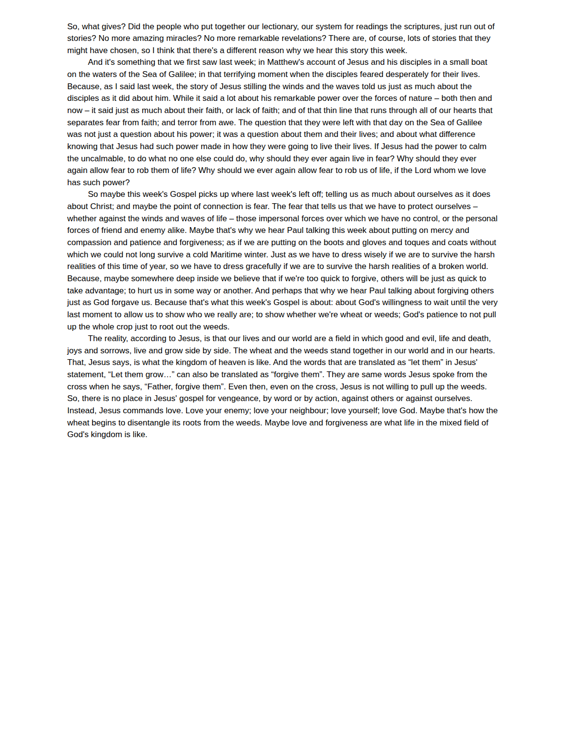So, what gives? Did the people who put together our lectionary, our system for readings the scriptures, just run out of stories? No more amazing miracles? No more remarkable revelations? There are, of course, lots of stories that they might have chosen, so I think that there's a different reason why we hear this story this week.
And it's something that we first saw last week; in Matthew's account of Jesus and his disciples in a small boat on the waters of the Sea of Galilee; in that terrifying moment when the disciples feared desperately for their lives. Because, as I said last week, the story of Jesus stilling the winds and the waves told us just as much about the disciples as it did about him. While it said a lot about his remarkable power over the forces of nature – both then and now – it said just as much about their faith, or lack of faith; and of that thin line that runs through all of our hearts that separates fear from faith; and terror from awe. The question that they were left with that day on the Sea of Galilee was not just a question about his power; it was a question about them and their lives; and about what difference knowing that Jesus had such power made in how they were going to live their lives. If Jesus had the power to calm the uncalmable, to do what no one else could do, why should they ever again live in fear? Why should they ever again allow fear to rob them of life? Why should we ever again allow fear to rob us of life, if the Lord whom we love has such power?
So maybe this week's Gospel picks up where last week's left off; telling us as much about ourselves as it does about Christ; and maybe the point of connection is fear. The fear that tells us that we have to protect ourselves – whether against the winds and waves of life – those impersonal forces over which we have no control, or the personal forces of friend and enemy alike. Maybe that's why we hear Paul talking this week about putting on mercy and compassion and patience and forgiveness; as if we are putting on the boots and gloves and toques and coats without which we could not long survive a cold Maritime winter. Just as we have to dress wisely if we are to survive the harsh realities of this time of year, so we have to dress gracefully if we are to survive the harsh realities of a broken world. Because, maybe somewhere deep inside we believe that if we're too quick to forgive, others will be just as quick to take advantage; to hurt us in some way or another. And perhaps that why we hear Paul talking about forgiving others just as God forgave us. Because that's what this week's Gospel is about: about God's willingness to wait until the very last moment to allow us to show who we really are; to show whether we're wheat or weeds; God's patience to not pull up the whole crop just to root out the weeds.
The reality, according to Jesus, is that our lives and our world are a field in which good and evil, life and death, joys and sorrows, live and grow side by side. The wheat and the weeds stand together in our world and in our hearts. That, Jesus says, is what the kingdom of heaven is like. And the words that are translated as “let them” in Jesus' statement, “Let them grow…” can also be translated as “forgive them”. They are same words Jesus spoke from the cross when he says, “Father, forgive them”. Even then, even on the cross, Jesus is not willing to pull up the weeds. So, there is no place in Jesus' gospel for vengeance, by word or by action, against others or against ourselves. Instead, Jesus commands love. Love your enemy; love your neighbour; love yourself; love God. Maybe that's how the wheat begins to disentangle its roots from the weeds. Maybe love and forgiveness are what life in the mixed field of God's kingdom is like.